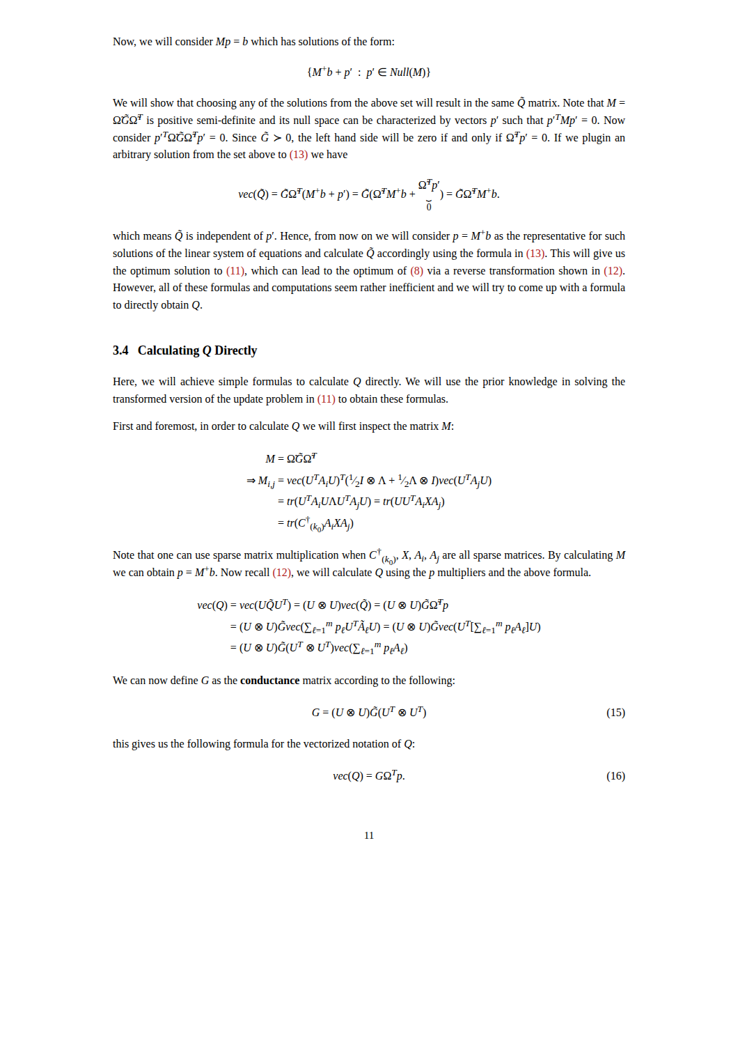Now, we will consider Mp = b which has solutions of the form:
{M+b + p′ : p′ ∈ Null(M)}
We will show that choosing any of the solutions from the above set will result in the same Q̃ matrix. Note that M = Ω̃G̃Ω̃T is positive semi-definite and its null space can be characterized by vectors p′ such that p′TMp′ = 0. Now consider p′TΩ̃G̃Ω̃Tp′ = 0. Since G̃ ≻ 0, the left hand side will be zero if and only if Ω̃Tp′ = 0. If we plugin an arbitrary solution from the set above to (13) we have
vec(Q̃) = G̃Ω̃T(M+b + p′) = G̃(Ω̃TM+b + Ω̃Tp′⏟0) = G̃Ω̃TM+b.
which means Q̃ is independent of p′. Hence, from now on we will consider p = M+b as the representative for such solutions of the linear system of equations and calculate Q̃ accordingly using the formula in (13). This will give us the optimum solution to (11), which can lead to the optimum of (8) via a reverse transformation shown in (12). However, all of these formulas and computations seem rather inefficient and we will try to come up with a formula to directly obtain Q.
3.4 Calculating Q Directly
Here, we will achieve simple formulas to calculate Q directly. We will use the prior knowledge in solving the transformed version of the update problem in (11) to obtain these formulas.
First and foremost, in order to calculate Q we will first inspect the matrix M:
M =
Ω̃G̃Ω̃T
⇒ Mi,j =
vec(UTAiU)T(1⁄2I ⊗ Λ + 1⁄2Λ ⊗ I)vec(UTAjU)
=
tr(UTAiUΛUTAjU) = tr(UUTAiXAj)
=
tr(C†(k0)AiXAj)
Note that one can use sparse matrix multiplication when C†(k0), X, Ai, Aj are all sparse matrices. By calculating M we can obtain p = M+b. Now recall (12), we will calculate Q using the p multipliers and the above formula.
vec(Q) =
vec(UQ̃UT) = (U ⊗ U)vec(Q̃) = (U ⊗ U)G̃Ω̃Tp
=
(U ⊗ U)G̃vec(∑ℓ=1m pℓUTÃℓU) = (U ⊗ U)G̃vec(UT[∑ℓ=1m pℓAℓ]U)
=
(U ⊗ U)G̃(UT ⊗ UT)vec(∑ℓ=1m pℓAℓ)
We can now define G as the conductance matrix according to the following:
G = (U ⊗ U)G̃(UT ⊗ UT)
(15)
this gives us the following formula for the vectorized notation of Q:
vec(Q) = GΩTp.
(16)
11